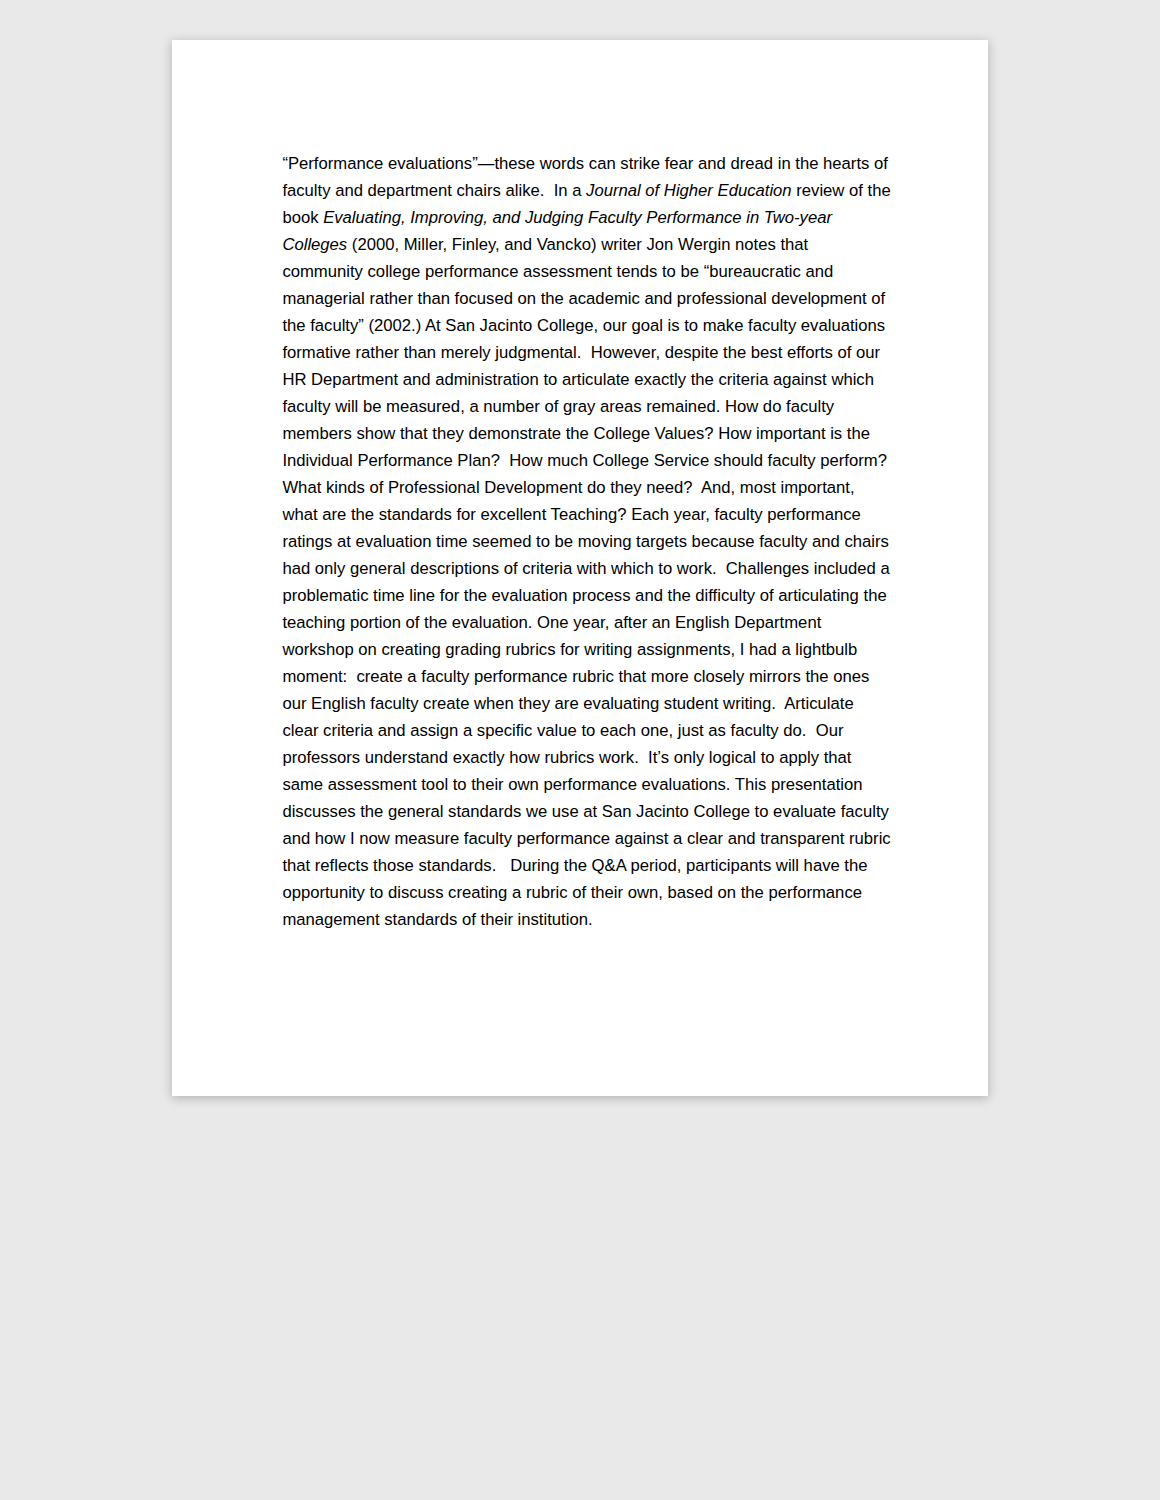“Performance evaluations”—these words can strike fear and dread in the hearts of faculty and department chairs alike. In a Journal of Higher Education review of the book Evaluating, Improving, and Judging Faculty Performance in Two-year Colleges (2000, Miller, Finley, and Vancko) writer Jon Wergin notes that community college performance assessment tends to be “bureaucratic and managerial rather than focused on the academic and professional development of the faculty” (2002.) At San Jacinto College, our goal is to make faculty evaluations formative rather than merely judgmental. However, despite the best efforts of our HR Department and administration to articulate exactly the criteria against which faculty will be measured, a number of gray areas remained. How do faculty members show that they demonstrate the College Values? How important is the Individual Performance Plan? How much College Service should faculty perform? What kinds of Professional Development do they need? And, most important, what are the standards for excellent Teaching? Each year, faculty performance ratings at evaluation time seemed to be moving targets because faculty and chairs had only general descriptions of criteria with which to work. Challenges included a problematic time line for the evaluation process and the difficulty of articulating the teaching portion of the evaluation. One year, after an English Department workshop on creating grading rubrics for writing assignments, I had a lightbulb moment: create a faculty performance rubric that more closely mirrors the ones our English faculty create when they are evaluating student writing. Articulate clear criteria and assign a specific value to each one, just as faculty do. Our professors understand exactly how rubrics work. It’s only logical to apply that same assessment tool to their own performance evaluations. This presentation discusses the general standards we use at San Jacinto College to evaluate faculty and how I now measure faculty performance against a clear and transparent rubric that reflects those standards. During the Q&A period, participants will have the opportunity to discuss creating a rubric of their own, based on the performance management standards of their institution.